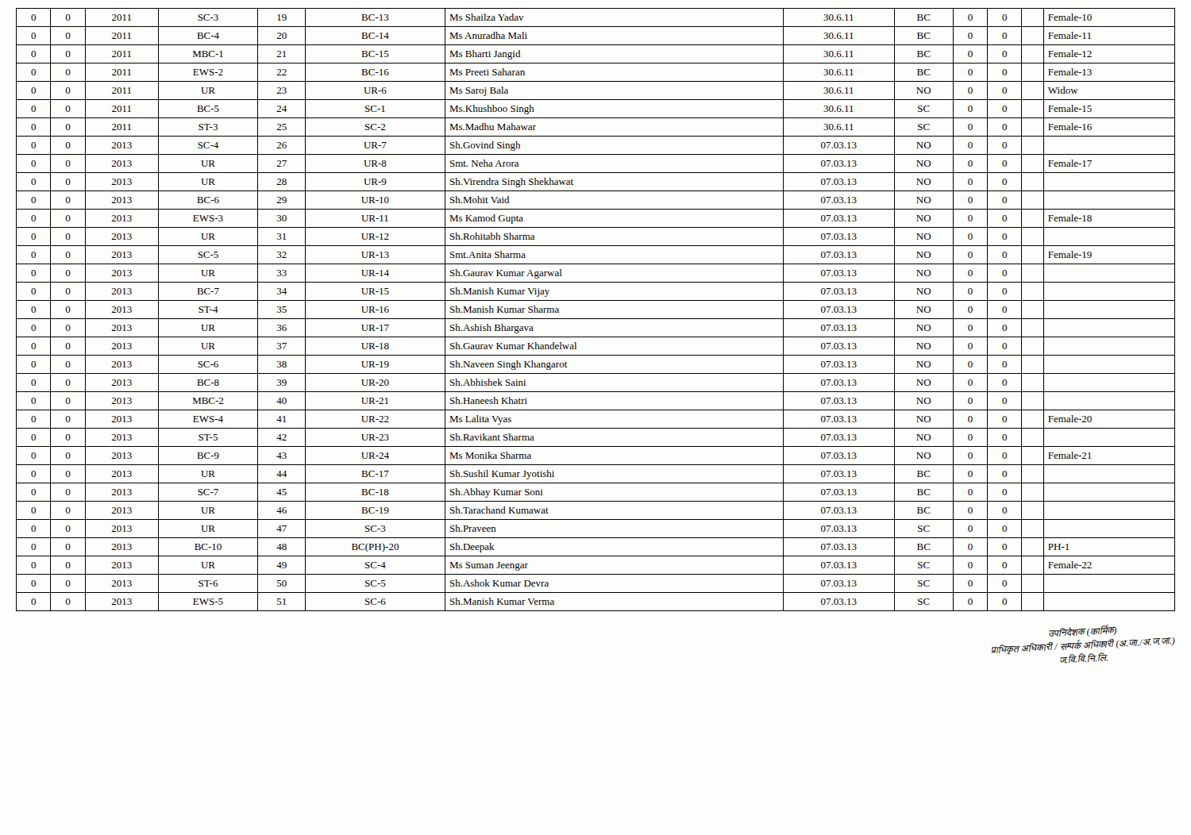| 0 | 0 | 2011 | SC-3 | 19 | BC-13 | Ms Shailza Yadav | 30.6.11 | BC | 0 | 0 | | Female-10 |
| 0 | 0 | 2011 | BC-4 | 20 | BC-14 | Ms Anuradha Mali | 30.6.11 | BC | 0 | 0 | | Female-11 |
| 0 | 0 | 2011 | MBC-1 | 21 | BC-15 | Ms Bharti Jangid | 30.6.11 | BC | 0 | 0 | | Female-12 |
| 0 | 0 | 2011 | EWS-2 | 22 | BC-16 | Ms Preeti Saharan | 30.6.11 | BC | 0 | 0 | | Female-13 |
| 0 | 0 | 2011 | UR | 23 | UR-6 | Ms Saroj Bala | 30.6.11 | NO | 0 | 0 | | Widow |
| 0 | 0 | 2011 | BC-5 | 24 | SC-1 | Ms.Khushboo Singh | 30.6.11 | SC | 0 | 0 | | Female-15 |
| 0 | 0 | 2011 | ST-3 | 25 | SC-2 | Ms.Madhu Mahawar | 30.6.11 | SC | 0 | 0 | | Female-16 |
| 0 | 0 | 2013 | SC-4 | 26 | UR-7 | Sh.Govind Singh | 07.03.13 | NO | 0 | 0 | | |
| 0 | 0 | 2013 | UR | 27 | UR-8 | Smt. Neha Arora | 07.03.13 | NO | 0 | 0 | | Female-17 |
| 0 | 0 | 2013 | UR | 28 | UR-9 | Sh.Virendra Singh Shekhawat | 07.03.13 | NO | 0 | 0 | | |
| 0 | 0 | 2013 | BC-6 | 29 | UR-10 | Sh.Mohit Vaid | 07.03.13 | NO | 0 | 0 | | |
| 0 | 0 | 2013 | EWS-3 | 30 | UR-11 | Ms Kamod Gupta | 07.03.13 | NO | 0 | 0 | | Female-18 |
| 0 | 0 | 2013 | UR | 31 | UR-12 | Sh.Rohitabh Sharma | 07.03.13 | NO | 0 | 0 | | |
| 0 | 0 | 2013 | SC-5 | 32 | UR-13 | Smt.Anita Sharma | 07.03.13 | NO | 0 | 0 | | Female-19 |
| 0 | 0 | 2013 | UR | 33 | UR-14 | Sh.Gaurav Kumar Agarwal | 07.03.13 | NO | 0 | 0 | | |
| 0 | 0 | 2013 | BC-7 | 34 | UR-15 | Sh.Manish Kumar Vijay | 07.03.13 | NO | 0 | 0 | | |
| 0 | 0 | 2013 | ST-4 | 35 | UR-16 | Sh.Manish Kumar Sharma | 07.03.13 | NO | 0 | 0 | | |
| 0 | 0 | 2013 | UR | 36 | UR-17 | Sh.Ashish Bhargava | 07.03.13 | NO | 0 | 0 | | |
| 0 | 0 | 2013 | UR | 37 | UR-18 | Sh.Gaurav Kumar Khandelwal | 07.03.13 | NO | 0 | 0 | | |
| 0 | 0 | 2013 | SC-6 | 38 | UR-19 | Sh.Naveen Singh Khangarot | 07.03.13 | NO | 0 | 0 | | |
| 0 | 0 | 2013 | BC-8 | 39 | UR-20 | Sh.Abhishek Saini | 07.03.13 | NO | 0 | 0 | | |
| 0 | 0 | 2013 | MBC-2 | 40 | UR-21 | Sh.Haneesh Khatri | 07.03.13 | NO | 0 | 0 | | |
| 0 | 0 | 2013 | EWS-4 | 41 | UR-22 | Ms Lalita Vyas | 07.03.13 | NO | 0 | 0 | | Female-20 |
| 0 | 0 | 2013 | ST-5 | 42 | UR-23 | Sh.Ravikant Sharma | 07.03.13 | NO | 0 | 0 | | |
| 0 | 0 | 2013 | BC-9 | 43 | UR-24 | Ms Monika Sharma | 07.03.13 | NO | 0 | 0 | | Female-21 |
| 0 | 0 | 2013 | UR | 44 | BC-17 | Sh.Sushil Kumar Jyotishi | 07.03.13 | BC | 0 | 0 | | |
| 0 | 0 | 2013 | SC-7 | 45 | BC-18 | Sh.Abhay Kumar Soni | 07.03.13 | BC | 0 | 0 | | |
| 0 | 0 | 2013 | UR | 46 | BC-19 | Sh.Tarachand Kumawat | 07.03.13 | BC | 0 | 0 | | |
| 0 | 0 | 2013 | UR | 47 | SC-3 | Sh.Praveen | 07.03.13 | SC | 0 | 0 | | |
| 0 | 0 | 2013 | BC-10 | 48 | BC(PH)-20 | Sh.Deepak | 07.03.13 | BC | 0 | 0 | | PH-1 |
| 0 | 0 | 2013 | UR | 49 | SC-4 | Ms Suman Jeengar | 07.03.13 | SC | 0 | 0 | | Female-22 |
| 0 | 0 | 2013 | ST-6 | 50 | SC-5 | Sh.Ashok Kumar Devra | 07.03.13 | SC | 0 | 0 | | |
| 0 | 0 | 2013 | EWS-5 | 51 | SC-6 | Sh.Manish Kumar Verma | 07.03.13 | SC | 0 | 0 | | |
उपनिदेशक (कार्मिक)
प्राधिकृत अधिकारी / सम्पर्क अधिकारी (अ.जा./अ.ज.जा.)
ज.वि.वि.नि.लि.